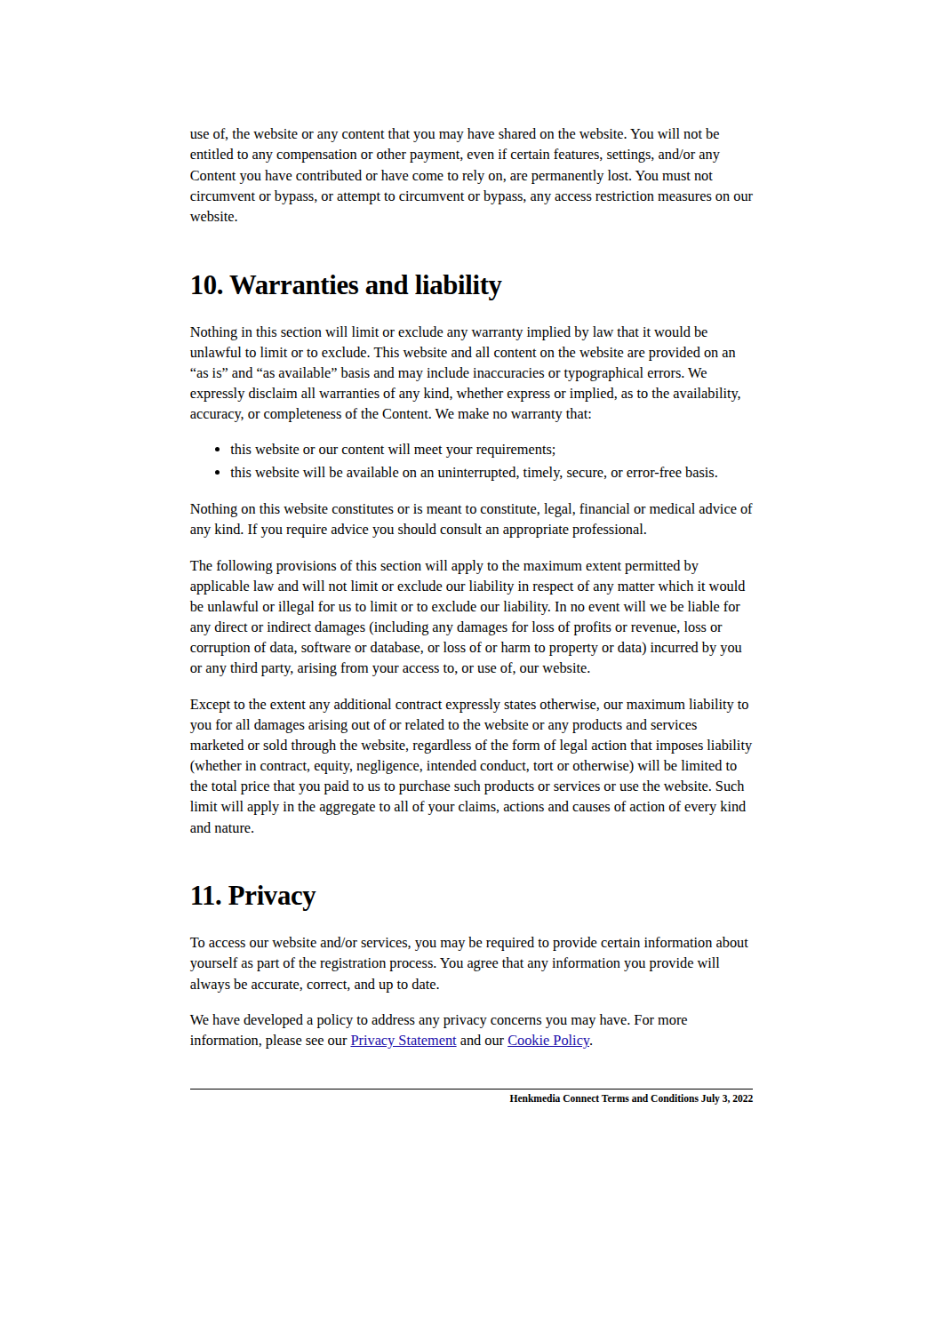use of, the website or any content that you may have shared on the website. You will not be entitled to any compensation or other payment, even if certain features, settings, and/or any Content you have contributed or have come to rely on, are permanently lost. You must not circumvent or bypass, or attempt to circumvent or bypass, any access restriction measures on our website.
10. Warranties and liability
Nothing in this section will limit or exclude any warranty implied by law that it would be unlawful to limit or to exclude. This website and all content on the website are provided on an “as is” and “as available” basis and may include inaccuracies or typographical errors. We expressly disclaim all warranties of any kind, whether express or implied, as to the availability, accuracy, or completeness of the Content. We make no warranty that:
this website or our content will meet your requirements;
this website will be available on an uninterrupted, timely, secure, or error-free basis.
Nothing on this website constitutes or is meant to constitute, legal, financial or medical advice of any kind. If you require advice you should consult an appropriate professional.
The following provisions of this section will apply to the maximum extent permitted by applicable law and will not limit or exclude our liability in respect of any matter which it would be unlawful or illegal for us to limit or to exclude our liability. In no event will we be liable for any direct or indirect damages (including any damages for loss of profits or revenue, loss or corruption of data, software or database, or loss of or harm to property or data) incurred by you or any third party, arising from your access to, or use of, our website.
Except to the extent any additional contract expressly states otherwise, our maximum liability to you for all damages arising out of or related to the website or any products and services marketed or sold through the website, regardless of the form of legal action that imposes liability (whether in contract, equity, negligence, intended conduct, tort or otherwise) will be limited to the total price that you paid to us to purchase such products or services or use the website. Such limit will apply in the aggregate to all of your claims, actions and causes of action of every kind and nature.
11. Privacy
To access our website and/or services, you may be required to provide certain information about yourself as part of the registration process. You agree that any information you provide will always be accurate, correct, and up to date.
We have developed a policy to address any privacy concerns you may have. For more information, please see our Privacy Statement and our Cookie Policy.
Henkmedia Connect Terms and Conditions July 3, 2022